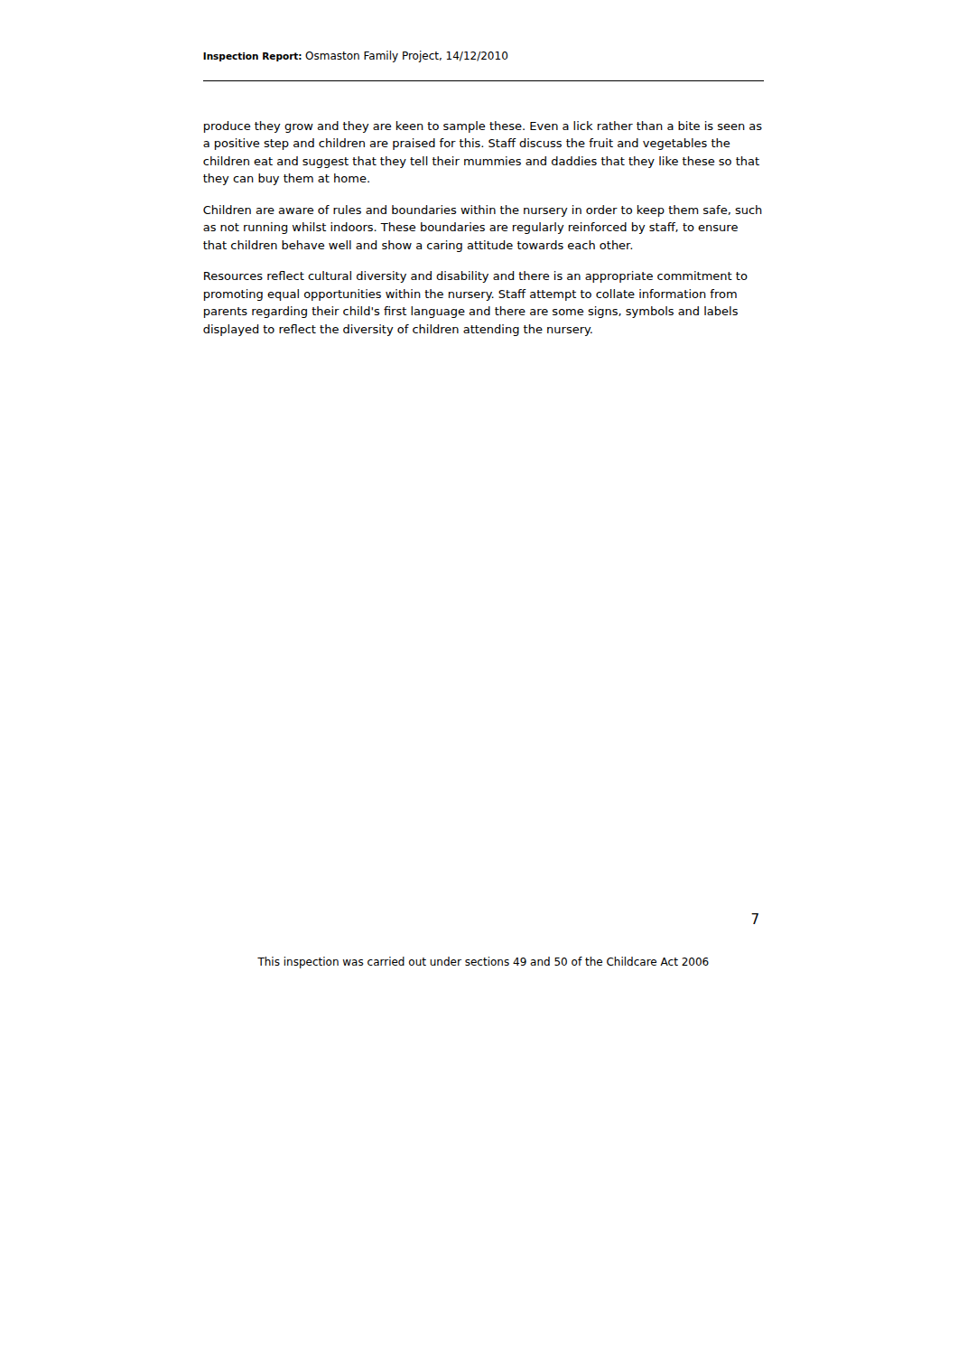Inspection Report: Osmaston Family Project, 14/12/2010
produce they grow and they are keen to sample these. Even a lick rather than a bite is seen as a positive step and children are praised for this. Staff discuss the fruit and vegetables the children eat and suggest that they tell their mummies and daddies that they like these so that they can buy them at home.
Children are aware of rules and boundaries within the nursery in order to keep them safe, such as not running whilst indoors. These boundaries are regularly reinforced by staff, to ensure that children behave well and show a caring attitude towards each other.
Resources reflect cultural diversity and disability and there is an appropriate commitment to promoting equal opportunities within the nursery. Staff attempt to collate information from parents regarding their child's first language and there are some signs, symbols and labels displayed to reflect the diversity of children attending the nursery.
7
This inspection was carried out under sections 49 and 50 of the Childcare Act 2006